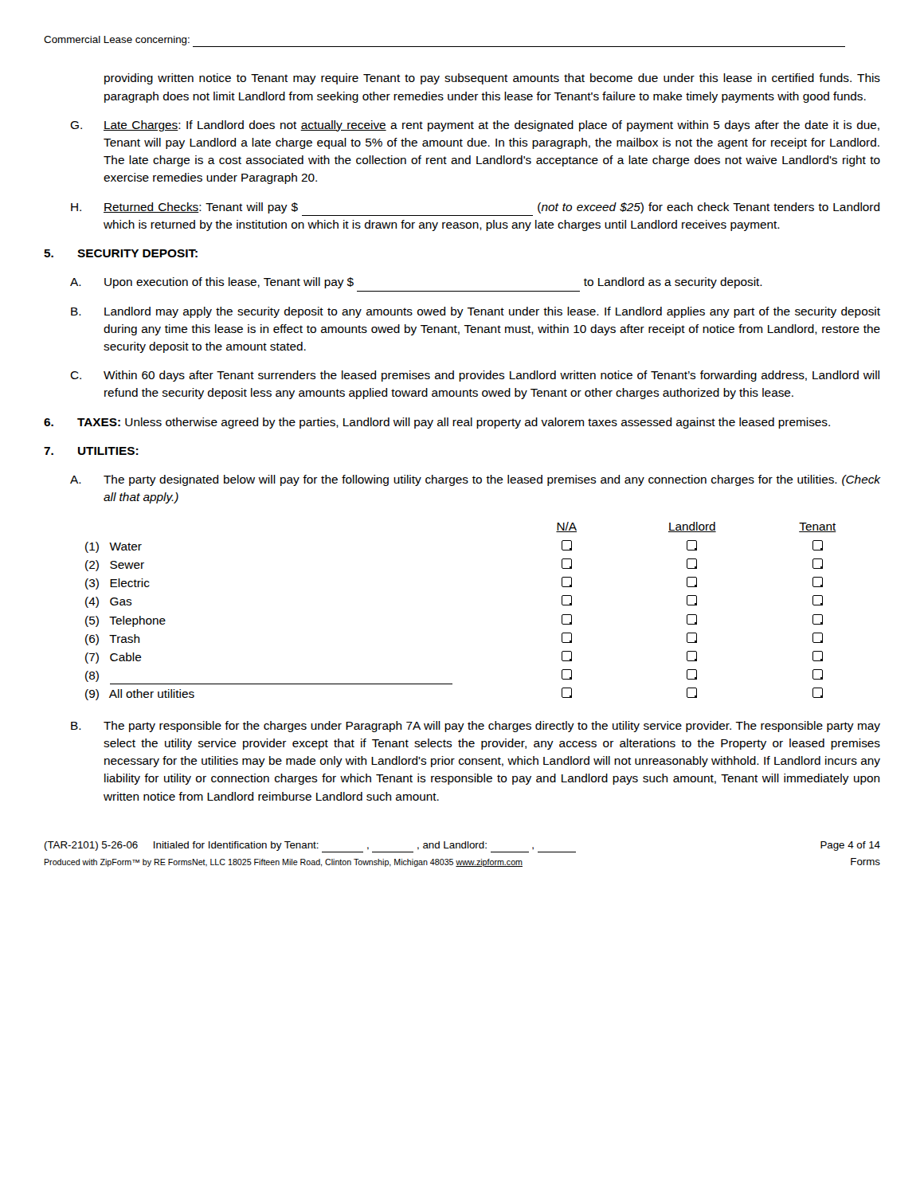Commercial Lease concerning:
providing written notice to Tenant may require Tenant to pay subsequent amounts that become due under this lease in certified funds. This paragraph does not limit Landlord from seeking other remedies under this lease for Tenant's failure to make timely payments with good funds.
G. Late Charges: If Landlord does not actually receive a rent payment at the designated place of payment within 5 days after the date it is due, Tenant will pay Landlord a late charge equal to 5% of the amount due. In this paragraph, the mailbox is not the agent for receipt for Landlord. The late charge is a cost associated with the collection of rent and Landlord's acceptance of a late charge does not waive Landlord's right to exercise remedies under Paragraph 20.
H. Returned Checks: Tenant will pay $ (not to exceed $25) for each check Tenant tenders to Landlord which is returned by the institution on which it is drawn for any reason, plus any late charges until Landlord receives payment.
5. SECURITY DEPOSIT:
A. Upon execution of this lease, Tenant will pay $ to Landlord as a security deposit.
B. Landlord may apply the security deposit to any amounts owed by Tenant under this lease. If Landlord applies any part of the security deposit during any time this lease is in effect to amounts owed by Tenant, Tenant must, within 10 days after receipt of notice from Landlord, restore the security deposit to the amount stated.
C. Within 60 days after Tenant surrenders the leased premises and provides Landlord written notice of Tenant’s forwarding address, Landlord will refund the security deposit less any amounts applied toward amounts owed by Tenant or other charges authorized by this lease.
6. TAXES: Unless otherwise agreed by the parties, Landlord will pay all real property ad valorem taxes assessed against the leased premises.
7. UTILITIES:
A. The party designated below will pay for the following utility charges to the leased premises and any connection charges for the utilities. (Check all that apply.)
| | N/A | Landlord | Tenant |
| --- | --- | --- | --- |
| (1) Water | | | |
| (2) Sewer | | | |
| (3) Electric | | | |
| (4) Gas | | | |
| (5) Telephone | | | |
| (6) Trash | | | |
| (7) Cable | | | |
| (8) | | | |
| (9) All other utilities | | | |
B. The party responsible for the charges under Paragraph 7A will pay the charges directly to the utility service provider. The responsible party may select the utility service provider except that if Tenant selects the provider, any access or alterations to the Property or leased premises necessary for the utilities may be made only with Landlord's prior consent, which Landlord will not unreasonably withhold. If Landlord incurs any liability for utility or connection charges for which Tenant is responsible to pay and Landlord pays such amount, Tenant will immediately upon written notice from Landlord reimburse Landlord such amount.
(TAR-2101) 5-26-06 Initialed for Identification by Tenant: , , and Landlord: ,
Page 4 of 14
Produced with ZipForm™ by RE FormsNet, LLC 18025 Fifteen Mile Road, Clinton Township, Michigan 48035 www.zipform.com
Forms